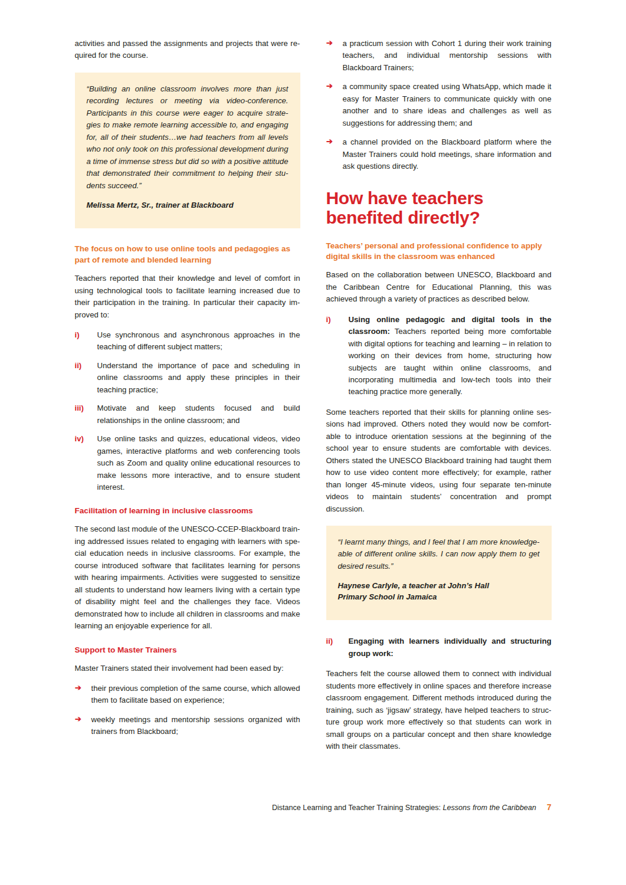activities and passed the assignments and projects that were required for the course.
“Building an online classroom involves more than just recording lectures or meeting via video-conference. Participants in this course were eager to acquire strategies to make remote learning accessible to, and engaging for, all of their students…we had teachers from all levels who not only took on this professional development during a time of immense stress but did so with a positive attitude that demonstrated their commitment to helping their students succeed.”
Melissa Mertz, Sr., trainer at Blackboard
The focus on how to use online tools and pedagogies as part of remote and blended learning
Teachers reported that their knowledge and level of comfort in using technological tools to facilitate learning increased due to their participation in the training. In particular their capacity improved to:
i) Use synchronous and asynchronous approaches in the teaching of different subject matters;
ii) Understand the importance of pace and scheduling in online classrooms and apply these principles in their teaching practice;
iii) Motivate and keep students focused and build relationships in the online classroom; and
iv) Use online tasks and quizzes, educational videos, video games, interactive platforms and web conferencing tools such as Zoom and quality online educational resources to make lessons more interactive, and to ensure student interest.
Facilitation of learning in inclusive classrooms
The second last module of the UNESCO-CCEP-Blackboard training addressed issues related to engaging with learners with special education needs in inclusive classrooms. For example, the course introduced software that facilitates learning for persons with hearing impairments. Activities were suggested to sensitize all students to understand how learners living with a certain type of disability might feel and the challenges they face. Videos demonstrated how to include all children in classrooms and make learning an enjoyable experience for all.
Support to Master Trainers
Master Trainers stated their involvement had been eased by:
➔their previous completion of the same course, which allowed them to facilitate based on experience;
➔weekly meetings and mentorship sessions organized with trainers from Blackboard;
➔a practicum session with Cohort 1 during their work training teachers, and individual mentorship sessions with Blackboard Trainers;
➔a community space created using WhatsApp, which made it easy for Master Trainers to communicate quickly with one another and to share ideas and challenges as well as suggestions for addressing them; and
➔a channel provided on the Blackboard platform where the Master Trainers could hold meetings, share information and ask questions directly.
How have teachers
benefited directly?
Teachers’ personal and professional confidence to apply digital skills in the classroom was enhanced
Based on the collaboration between UNESCO, Blackboard and the Caribbean Centre for Educational Planning, this was achieved through a variety of practices as described below.
i) Using online pedagogic and digital tools in the classroom: Teachers reported being more comfortable with digital options for teaching and learning – in relation to working on their devices from home, structuring how subjects are taught within online classrooms, and incorporating multimedia and low-tech tools into their teaching practice more generally.
Some teachers reported that their skills for planning online sessions had improved. Others noted they would now be comfortable to introduce orientation sessions at the beginning of the school year to ensure students are comfortable with devices. Others stated the UNESCO Blackboard training had taught them how to use video content more effectively; for example, rather than longer 45-minute videos, using four separate ten-minute videos to maintain students’ concentration and prompt discussion.
“I learnt many things, and I feel that I am more knowledgeable of different online skills. I can now apply them to get desired results.”
Haynese Carlyle, a teacher at John’s Hall
Primary School in Jamaica
ii) Engaging with learners individually and structuring group work:
Teachers felt the course allowed them to connect with individual students more effectively in online spaces and therefore increase classroom engagement. Different methods introduced during the training, such as ‘jigsaw’ strategy, have helped teachers to structure group work more effectively so that students can work in small groups on a particular concept and then share knowledge with their classmates.
Distance Learning and Teacher Training Strategies: Lessons from the Caribbean 7